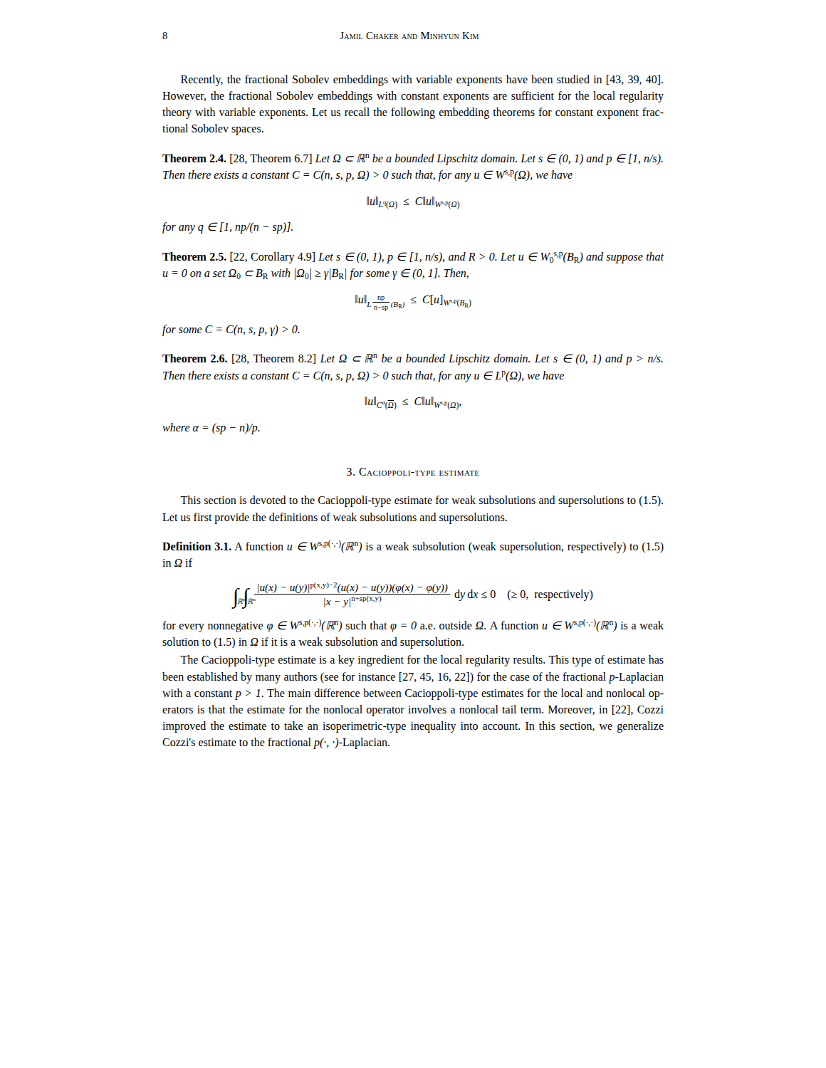8 Jamil Chaker and Minhyun Kim
Recently, the fractional Sobolev embeddings with variable exponents have been studied in [43, 39, 40]. However, the fractional Sobolev embeddings with constant exponents are sufficient for the local regularity theory with variable exponents. Let us recall the following embedding theorems for constant exponent fractional Sobolev spaces.
Theorem 2.4. [28, Theorem 6.7] Let Ω ⊂ ℝn be a bounded Lipschitz domain. Let s ∈ (0, 1) and p ∈ [1, n/s). Then there exists a constant C = C(n, s, p, Ω) > 0 such that, for any u ∈ Ws,p(Ω), we have
‖u‖Lq(Ω) ≤ C‖u‖Ws,p(Ω)
for any q ∈ [1, np/(n − sp)].
Theorem 2.5. [22, Corollary 4.9] Let s ∈ (0, 1), p ∈ [1, n/s), and R > 0. Let u ∈ W0s,p(BR) and suppose that u = 0 on a set Ω0 ⊂ BR with |Ω0| ≥ γ|BR| for some γ ∈ (0, 1]. Then,
‖u‖Lnp n−sp(BR) ≤ C[u]Ws,p(BR)
for some C = C(n, s, p, γ) > 0.
Theorem 2.6. [28, Theorem 8.2] Let Ω ⊂ ℝn be a bounded Lipschitz domain. Let s ∈ (0, 1) and p > n/s. Then there exists a constant C = C(n, s, p, Ω) > 0 such that, for any u ∈ Lp(Ω), we have
‖u‖Cα(Ω) ≤ C‖u‖Ws,p(Ω),
where α = (sp − n)/p.
3. Cacioppoli-type estimate
This section is devoted to the Cacioppoli-type estimate for weak subsolutions and supersolutions to (1.5). Let us first provide the definitions of weak subsolutions and supersolutions.
Definition 3.1. A function u ∈ Ws,p(·,·)(ℝn) is a weak subsolution (weak supersolution, respectively) to (1.5) in Ω if
∫ℝn ∫ℝn |u(x) − u(y)|p(x,y)−2(u(x) − u(y))(φ(x) − φ(y)) |x − y|n+sp(x,y) dy dx ≤ 0 (≥ 0, respectively)
for every nonnegative φ ∈ Ws,p(·,·)(ℝn) such that φ = 0 a.e. outside Ω. A function u ∈ Ws,p(·,·)(ℝn) is a weak solution to (1.5) in Ω if it is a weak subsolution and supersolution.
The Cacioppoli-type estimate is a key ingredient for the local regularity results. This type of estimate has been established by many authors (see for instance [27, 45, 16, 22]) for the case of the fractional p-Laplacian with a constant p > 1. The main difference between Cacioppoli-type estimates for the local and nonlocal operators is that the estimate for the nonlocal operator involves a nonlocal tail term. Moreover, in [22], Cozzi improved the estimate to take an isoperimetric-type inequality into account. In this section, we generalize Cozzi's estimate to the fractional p(·, ·)-Laplacian.